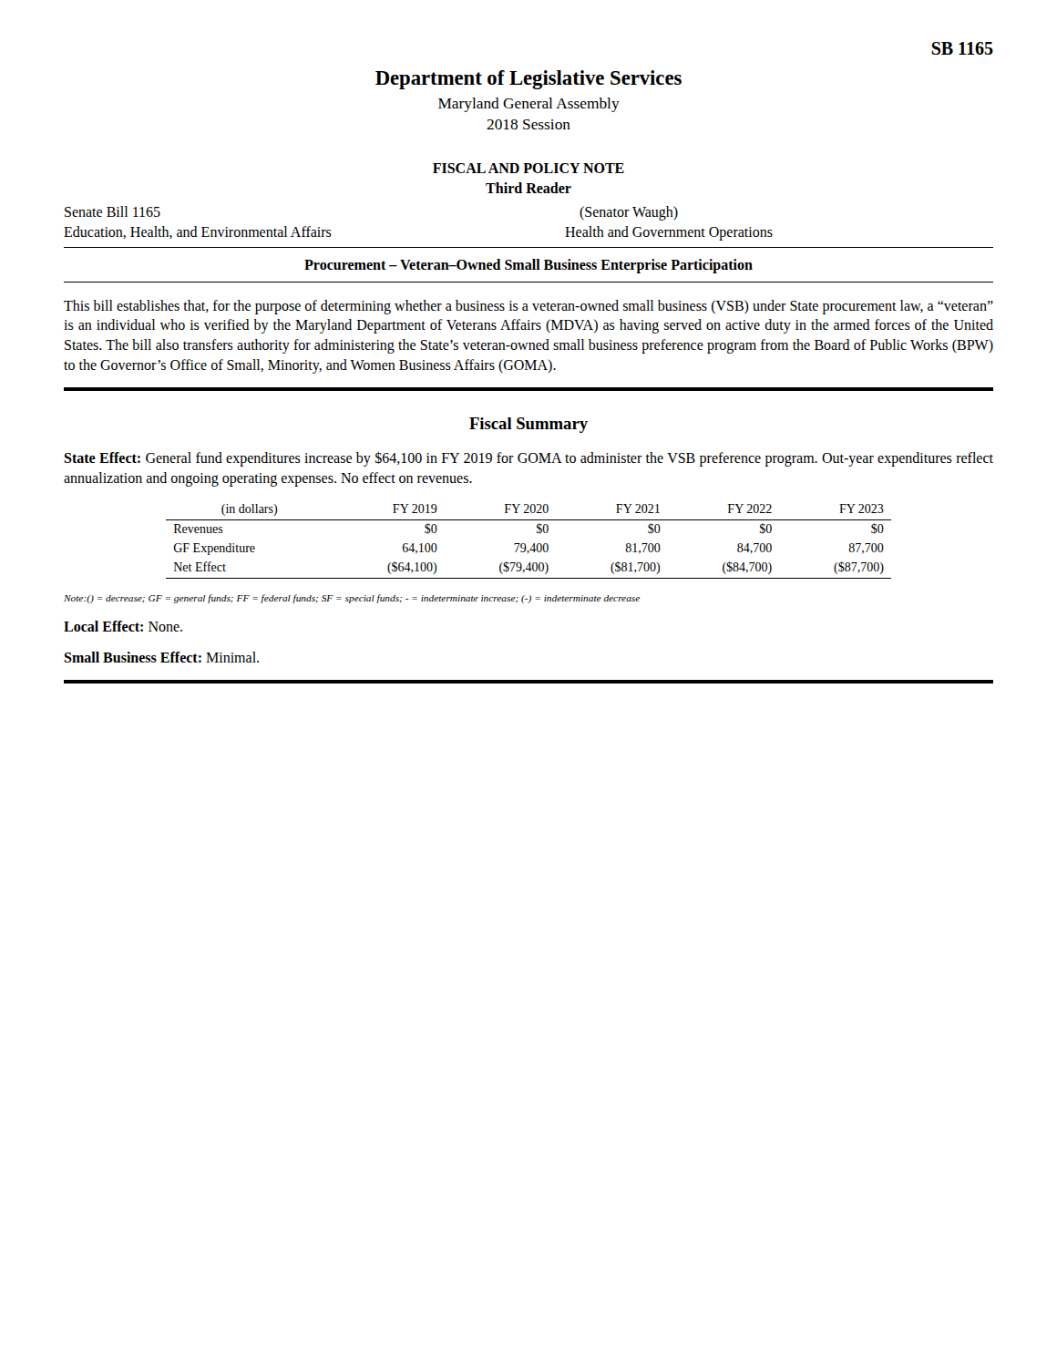SB 1165
Department of Legislative Services
Maryland General Assembly
2018 Session
FISCAL AND POLICY NOTE Third Reader
| Senate Bill 1165 | (Senator Waugh) |
| Education, Health, and Environmental Affairs | Health and Government Operations |
Procurement – Veteran–Owned Small Business Enterprise Participation
This bill establishes that, for the purpose of determining whether a business is a veteran-owned small business (VSB) under State procurement law, a “veteran” is an individual who is verified by the Maryland Department of Veterans Affairs (MDVA) as having served on active duty in the armed forces of the United States. The bill also transfers authority for administering the State’s veteran-owned small business preference program from the Board of Public Works (BPW) to the Governor’s Office of Small, Minority, and Women Business Affairs (GOMA).
Fiscal Summary
State Effect: General fund expenditures increase by $64,100 in FY 2019 for GOMA to administer the VSB preference program. Out-year expenditures reflect annualization and ongoing operating expenses. No effect on revenues.
| (in dollars) | FY 2019 | FY 2020 | FY 2021 | FY 2022 | FY 2023 |
| --- | --- | --- | --- | --- | --- |
| Revenues | $0 | $0 | $0 | $0 | $0 |
| GF Expenditure | 64,100 | 79,400 | 81,700 | 84,700 | 87,700 |
| Net Effect | ($64,100) | ($79,400) | ($81,700) | ($84,700) | ($87,700) |
Note:() = decrease; GF = general funds; FF = federal funds; SF = special funds; - = indeterminate increase; (-) = indeterminate decrease
Local Effect: None.
Small Business Effect: Minimal.